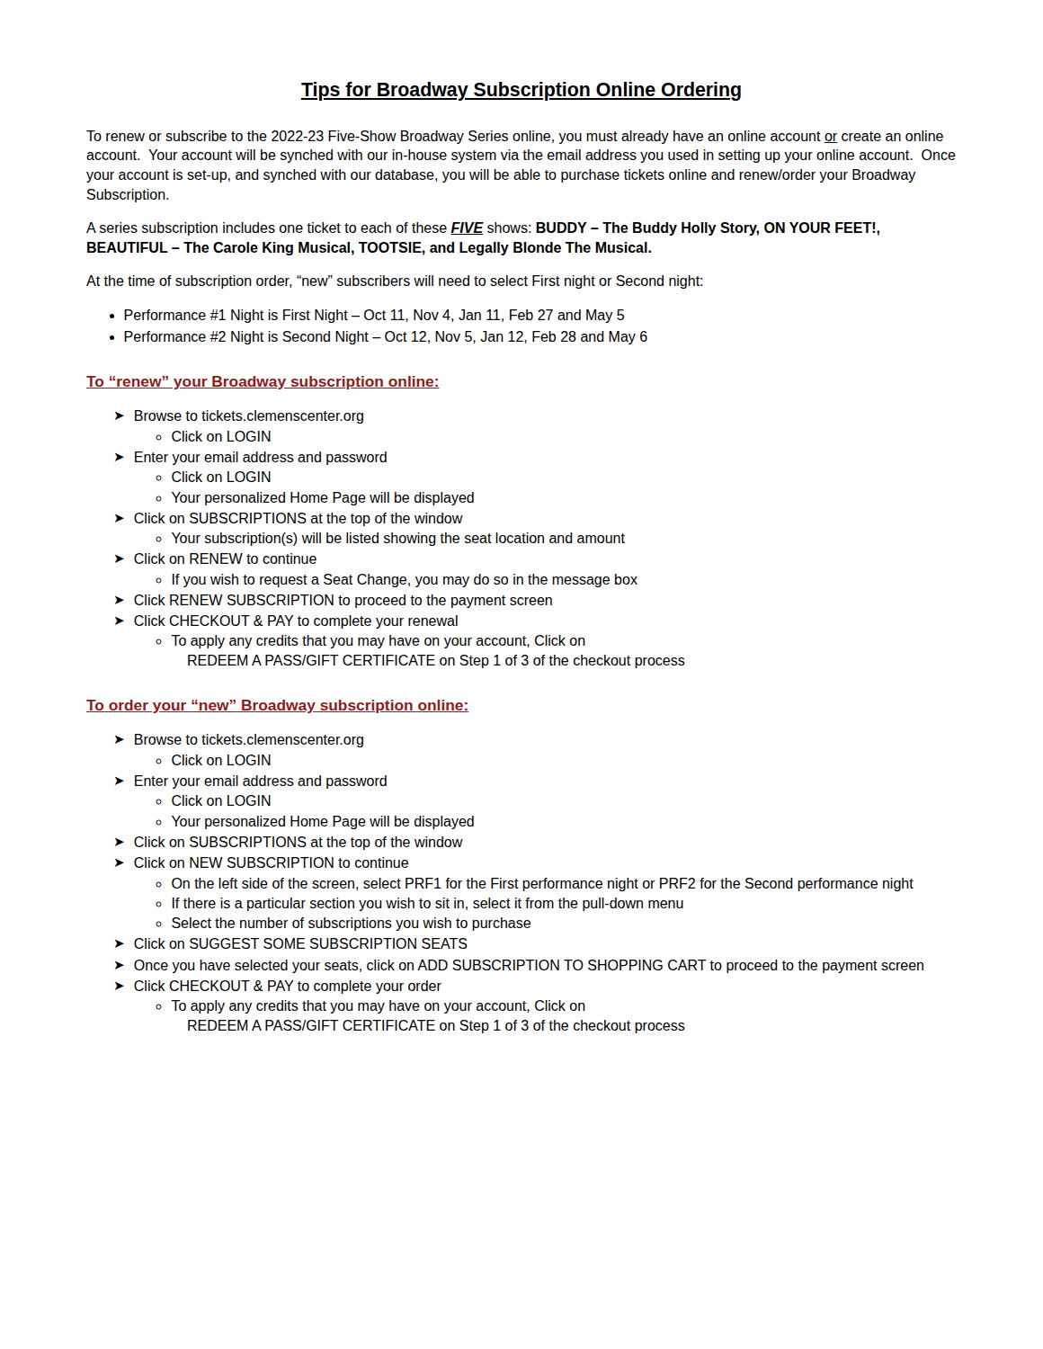Tips for Broadway Subscription Online Ordering
To renew or subscribe to the 2022-23 Five-Show Broadway Series online, you must already have an online account or create an online account. Your account will be synched with our in-house system via the email address you used in setting up your online account. Once your account is set-up, and synched with our database, you will be able to purchase tickets online and renew/order your Broadway Subscription.
A series subscription includes one ticket to each of these FIVE shows: BUDDY – The Buddy Holly Story, ON YOUR FEET!, BEAUTIFUL – The Carole King Musical, TOOTSIE, and Legally Blonde The Musical.
At the time of subscription order, “new” subscribers will need to select First night or Second night:
Performance #1 Night is First Night – Oct 11, Nov 4, Jan 11, Feb 27 and May 5
Performance #2 Night is Second Night – Oct 12, Nov 5, Jan 12, Feb 28 and May 6
To “renew” your Broadway subscription online:
Browse to tickets.clemenscenter.org
Click on LOGIN
Enter your email address and password
Click on LOGIN
Your personalized Home Page will be displayed
Click on SUBSCRIPTIONS at the top of the window
Your subscription(s) will be listed showing the seat location and amount
Click on RENEW to continue
If you wish to request a Seat Change, you may do so in the message box
Click RENEW SUBSCRIPTION to proceed to the payment screen
Click CHECKOUT & PAY to complete your renewal
To apply any credits that you may have on your account, Click on REDEEM A PASS/GIFT CERTIFICATE on Step 1 of 3 of the checkout process
To order your “new” Broadway subscription online:
Browse to tickets.clemenscenter.org
Click on LOGIN
Enter your email address and password
Click on LOGIN
Your personalized Home Page will be displayed
Click on SUBSCRIPTIONS at the top of the window
Click on NEW SUBSCRIPTION to continue
On the left side of the screen, select PRF1 for the First performance night or PRF2 for the Second performance night
If there is a particular section you wish to sit in, select it from the pull-down menu
Select the number of subscriptions you wish to purchase
Click on SUGGEST SOME SUBSCRIPTION SEATS
Once you have selected your seats, click on ADD SUBSCRIPTION TO SHOPPING CART to proceed to the payment screen
Click CHECKOUT & PAY to complete your order
To apply any credits that you may have on your account, Click on REDEEM A PASS/GIFT CERTIFICATE on Step 1 of 3 of the checkout process